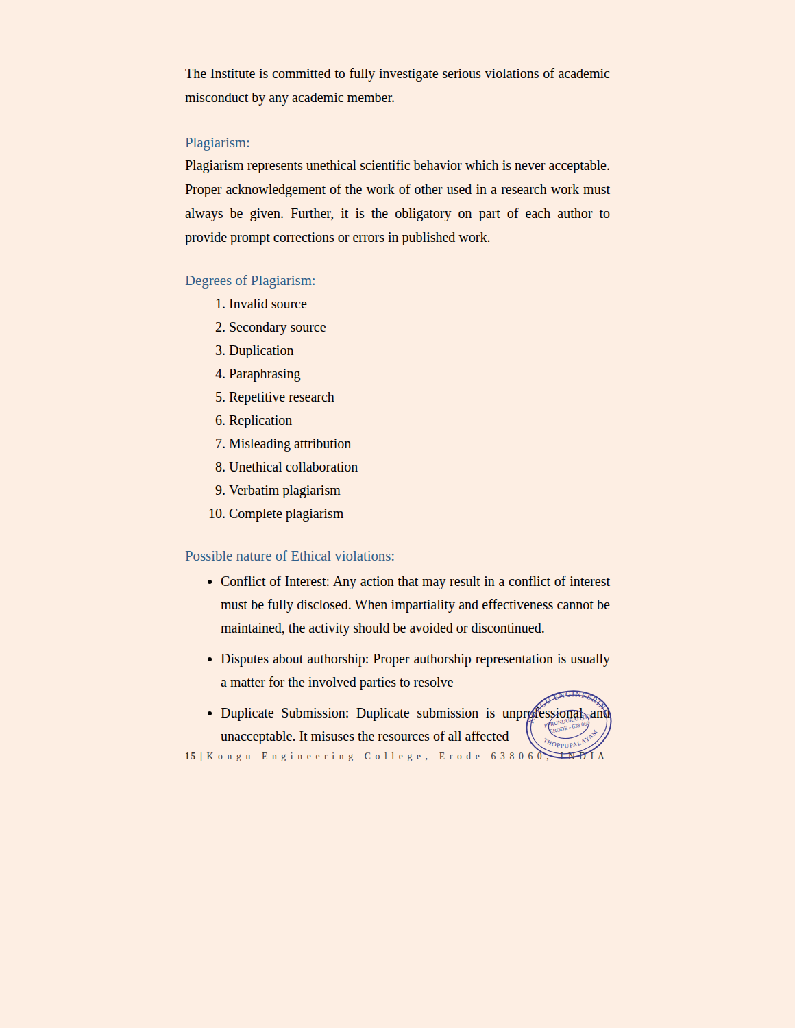The Institute is committed to fully investigate serious violations of academic misconduct by any academic member.
Plagiarism:
Plagiarism represents unethical scientific behavior which is never acceptable. Proper acknowledgement of the work of other used in a research work must always be given. Further, it is the obligatory on part of each author to provide prompt corrections or errors in published work.
Degrees of Plagiarism:
Invalid source
Secondary source
Duplication
Paraphrasing
Repetitive research
Replication
Misleading attribution
Unethical collaboration
Verbatim plagiarism
Complete plagiarism
Possible nature of Ethical violations:
Conflict of Interest: Any action that may result in a conflict of interest must be fully disclosed. When impartiality and effectiveness cannot be maintained, the activity should be avoided or discontinued.
Disputes about authorship: Proper authorship representation is usually a matter for the involved parties to resolve
Duplicate Submission: Duplicate submission is unprofessional and unacceptable. It misuses the resources of all affected
15 | K o n g u E n g i n e e r i n g C o l l e g e , E r o d e 6 3 8 0 6 0 , I N D I A
KONGU ENGINEERING COLLEGE THOPPUPALAYAM PERUNDURAI (TK), ERODE - 638 060